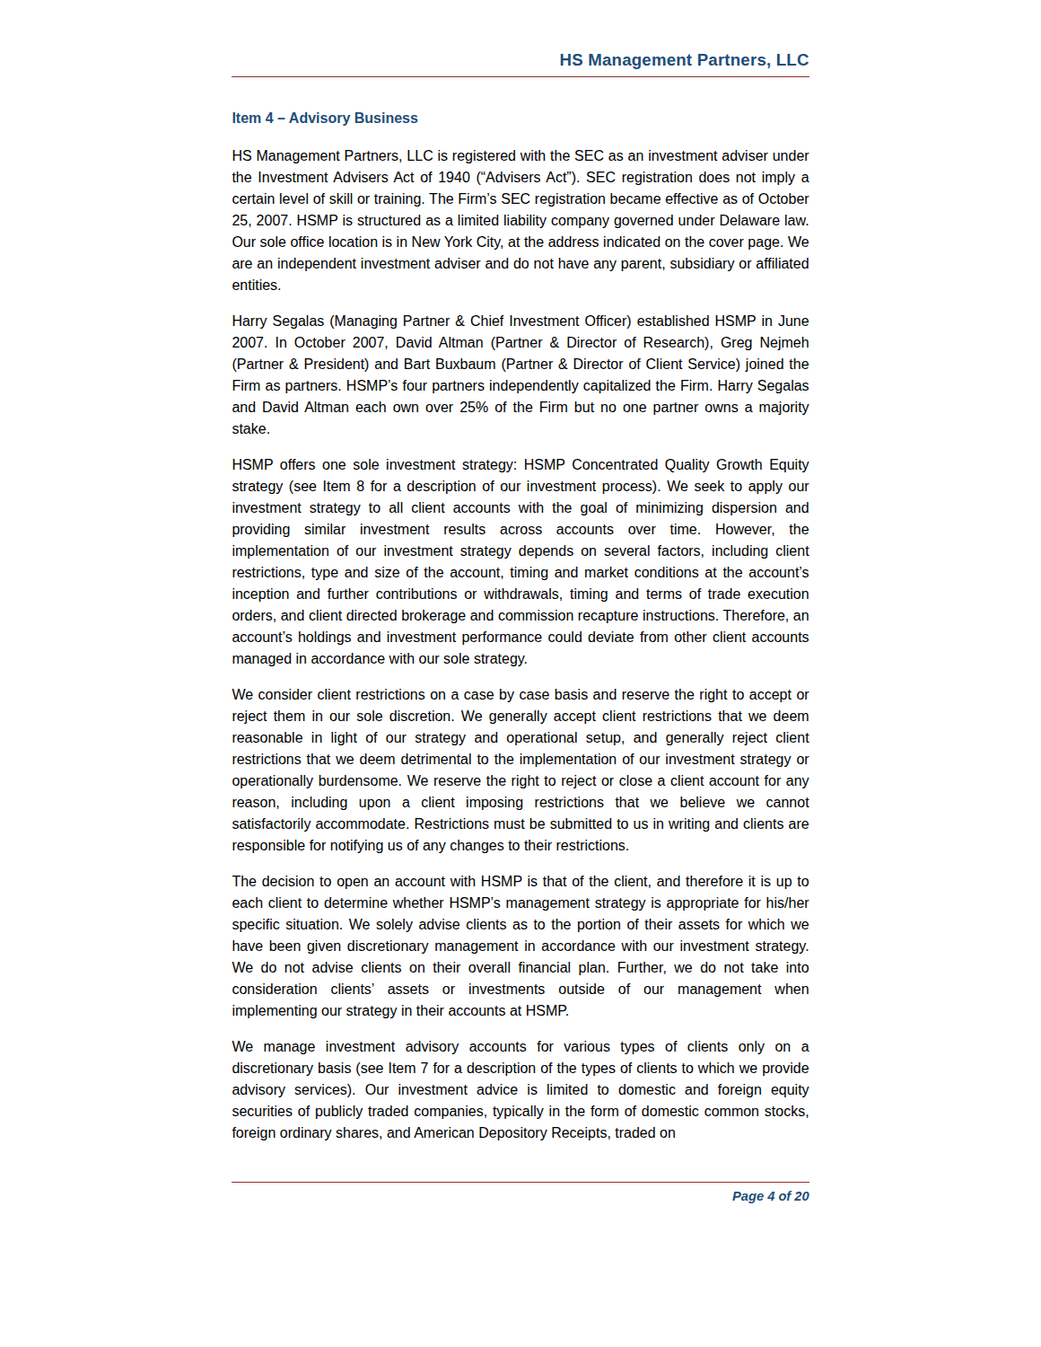HS Management Partners, LLC
Item 4 – Advisory Business
HS Management Partners, LLC is registered with the SEC as an investment adviser under the Investment Advisers Act of 1940 (“Advisers Act”). SEC registration does not imply a certain level of skill or training. The Firm’s SEC registration became effective as of October 25, 2007. HSMP is structured as a limited liability company governed under Delaware law. Our sole office location is in New York City, at the address indicated on the cover page. We are an independent investment adviser and do not have any parent, subsidiary or affiliated entities.
Harry Segalas (Managing Partner & Chief Investment Officer) established HSMP in June 2007. In October 2007, David Altman (Partner & Director of Research), Greg Nejmeh (Partner & President) and Bart Buxbaum (Partner & Director of Client Service) joined the Firm as partners. HSMP’s four partners independently capitalized the Firm. Harry Segalas and David Altman each own over 25% of the Firm but no one partner owns a majority stake.
HSMP offers one sole investment strategy: HSMP Concentrated Quality Growth Equity strategy (see Item 8 for a description of our investment process). We seek to apply our investment strategy to all client accounts with the goal of minimizing dispersion and providing similar investment results across accounts over time. However, the implementation of our investment strategy depends on several factors, including client restrictions, type and size of the account, timing and market conditions at the account’s inception and further contributions or withdrawals, timing and terms of trade execution orders, and client directed brokerage and commission recapture instructions. Therefore, an account’s holdings and investment performance could deviate from other client accounts managed in accordance with our sole strategy.
We consider client restrictions on a case by case basis and reserve the right to accept or reject them in our sole discretion. We generally accept client restrictions that we deem reasonable in light of our strategy and operational setup, and generally reject client restrictions that we deem detrimental to the implementation of our investment strategy or operationally burdensome. We reserve the right to reject or close a client account for any reason, including upon a client imposing restrictions that we believe we cannot satisfactorily accommodate. Restrictions must be submitted to us in writing and clients are responsible for notifying us of any changes to their restrictions.
The decision to open an account with HSMP is that of the client, and therefore it is up to each client to determine whether HSMP’s management strategy is appropriate for his/her specific situation. We solely advise clients as to the portion of their assets for which we have been given discretionary management in accordance with our investment strategy. We do not advise clients on their overall financial plan. Further, we do not take into consideration clients’ assets or investments outside of our management when implementing our strategy in their accounts at HSMP.
We manage investment advisory accounts for various types of clients only on a discretionary basis (see Item 7 for a description of the types of clients to which we provide advisory services). Our investment advice is limited to domestic and foreign equity securities of publicly traded companies, typically in the form of domestic common stocks, foreign ordinary shares, and American Depository Receipts, traded on
Page 4 of 20